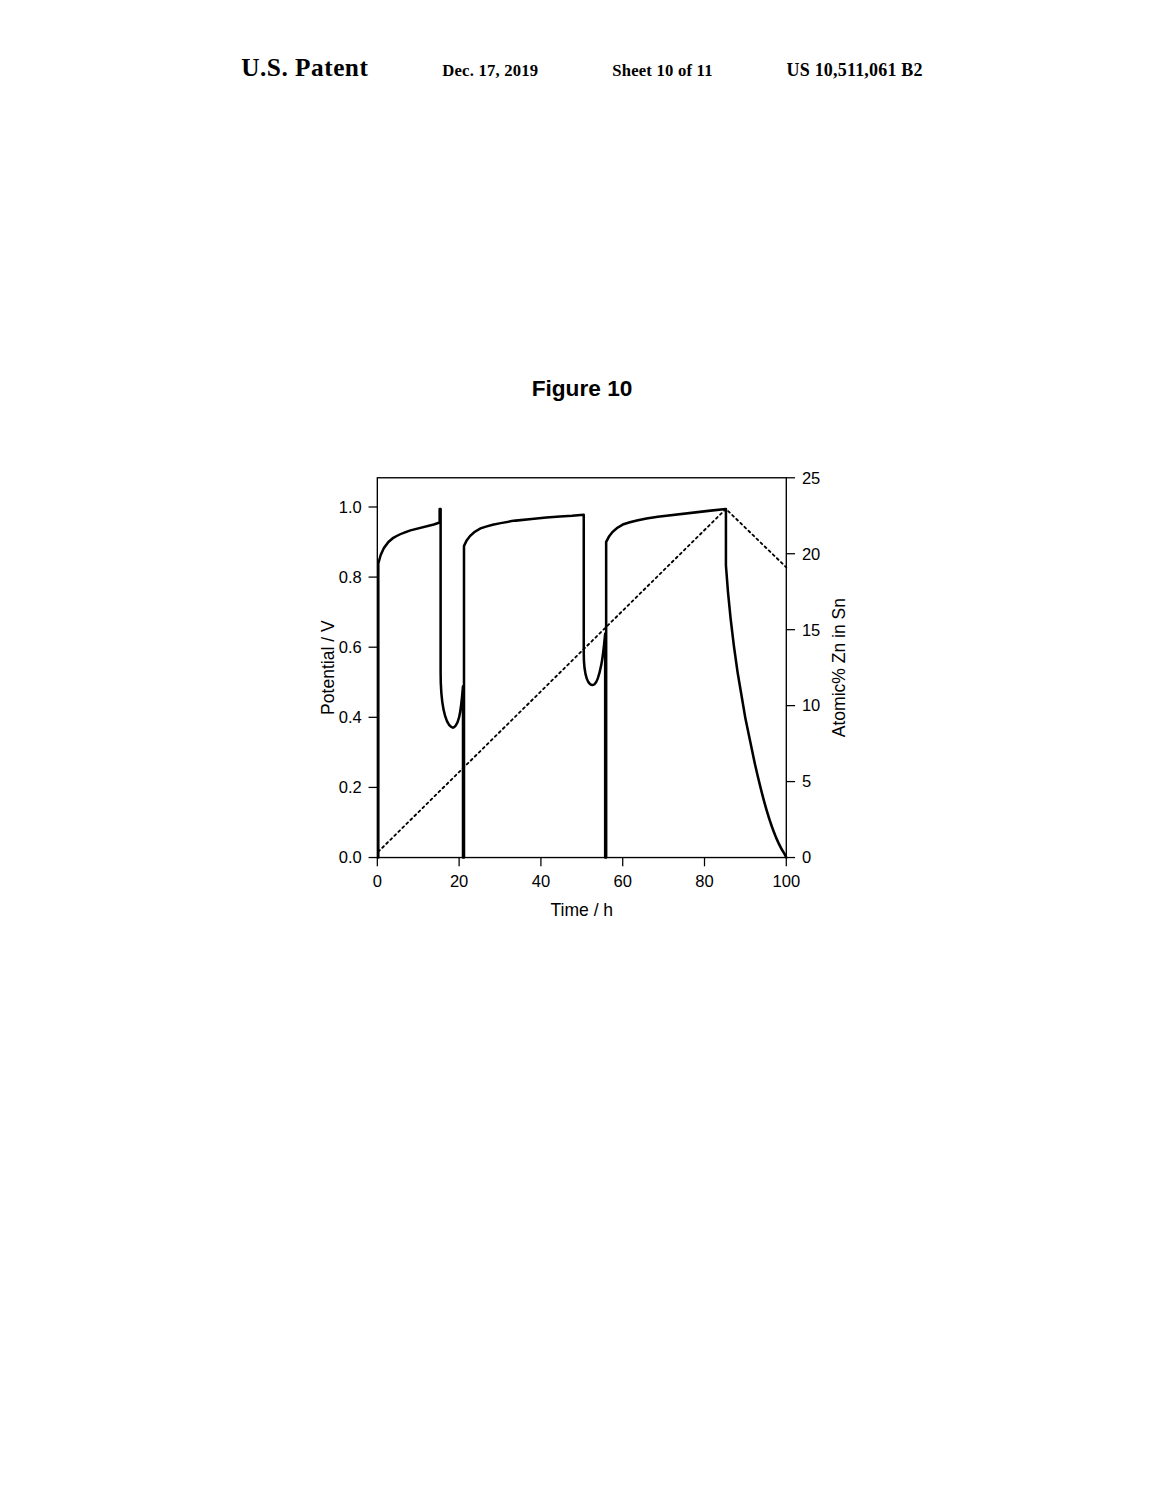U.S. Patent Dec. 17, 2019 Sheet 10 of 11 US 10,511,061 B2
Figure 10
y mapping: 0.0 -> 420 ; 1.0 -> 60 (so 1.1 top area) 0.0 0.2 0.4 0.6 0.8 1.0 0 5 10 15 20 25 0 20 40 60 80 100 Time / h Potential / V Atomic% Zn in Sn